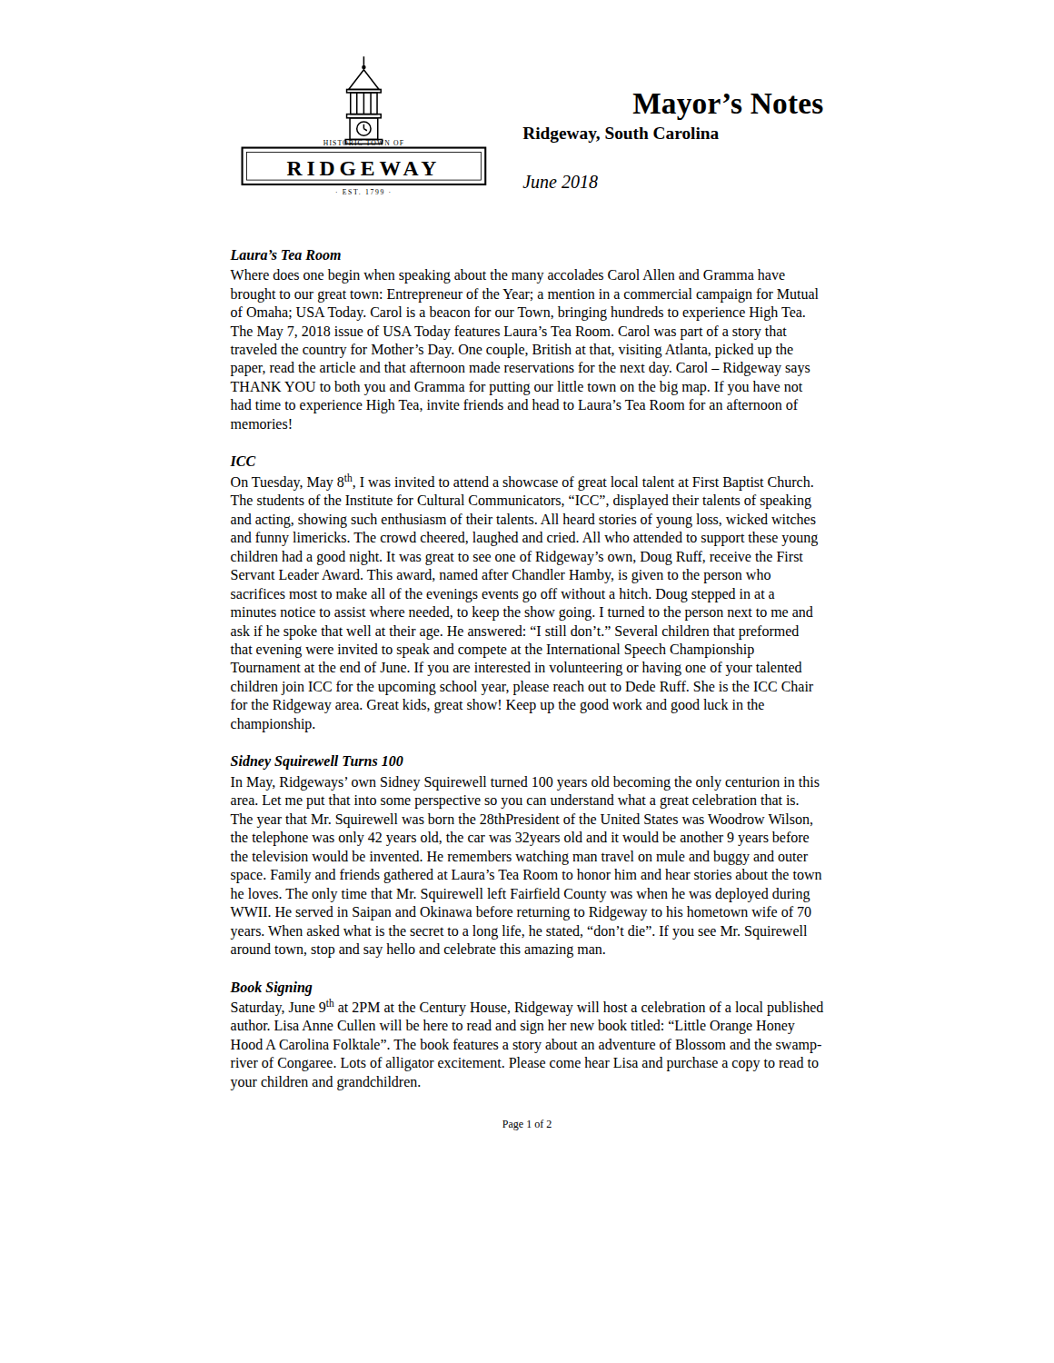HISTORIC TOWN OF RIDGEWAY · EST. 1799 ·
Mayor’s Notes
Ridgeway, South Carolina
June 2018
Laura’s Tea Room
Where does one begin when speaking about the many accolades Carol Allen and Gramma have brought to our great town: Entrepreneur of the Year; a mention in a commercial campaign for Mutual of Omaha; USA Today. Carol is a beacon for our Town, bringing hundreds to experience High Tea. The May 7, 2018 issue of USA Today features Laura’s Tea Room. Carol was part of a story that traveled the country for Mother’s Day. One couple, British at that, visiting Atlanta, picked up the paper, read the article and that afternoon made reservations for the next day. Carol – Ridgeway says THANK YOU to both you and Gramma for putting our little town on the big map. If you have not had time to experience High Tea, invite friends and head to Laura’s Tea Room for an afternoon of memories!
ICC
On Tuesday, May 8th, I was invited to attend a showcase of great local talent at First Baptist Church. The students of the Institute for Cultural Communicators, “ICC”, displayed their talents of speaking and acting, showing such enthusiasm of their talents. All heard stories of young loss, wicked witches and funny limericks. The crowd cheered, laughed and cried. All who attended to support these young children had a good night. It was great to see one of Ridgeway’s own, Doug Ruff, receive the First Servant Leader Award. This award, named after Chandler Hamby, is given to the person who sacrifices most to make all of the evenings events go off without a hitch. Doug stepped in at a minutes notice to assist where needed, to keep the show going. I turned to the person next to me and ask if he spoke that well at their age. He answered: “I still don’t.” Several children that preformed that evening were invited to speak and compete at the International Speech Championship Tournament at the end of June. If you are interested in volunteering or having one of your talented children join ICC for the upcoming school year, please reach out to Dede Ruff. She is the ICC Chair for the Ridgeway area. Great kids, great show! Keep up the good work and good luck in the championship.
Sidney Squirewell Turns 100
In May, Ridgeways’ own Sidney Squirewell turned 100 years old becoming the only centurion in this area. Let me put that into some perspective so you can understand what a great celebration that is. The year that Mr. Squirewell was born the 28thPresident of the United States was Woodrow Wilson, the telephone was only 42 years old, the car was 32years old and it would be another 9 years before the television would be invented. He remembers watching man travel on mule and buggy and outer space. Family and friends gathered at Laura’s Tea Room to honor him and hear stories about the town he loves. The only time that Mr. Squirewell left Fairfield County was when he was deployed during WWII. He served in Saipan and Okinawa before returning to Ridgeway to his hometown wife of 70 years. When asked what is the secret to a long life, he stated, “don’t die”. If you see Mr. Squirewell around town, stop and say hello and celebrate this amazing man.
Book Signing
Saturday, June 9th at 2PM at the Century House, Ridgeway will host a celebration of a local published author. Lisa Anne Cullen will be here to read and sign her new book titled: “Little Orange Honey Hood A Carolina Folktale”. The book features a story about an adventure of Blossom and the swamp-river of Congaree. Lots of alligator excitement. Please come hear Lisa and purchase a copy to read to your children and grandchildren.
Page 1 of 2